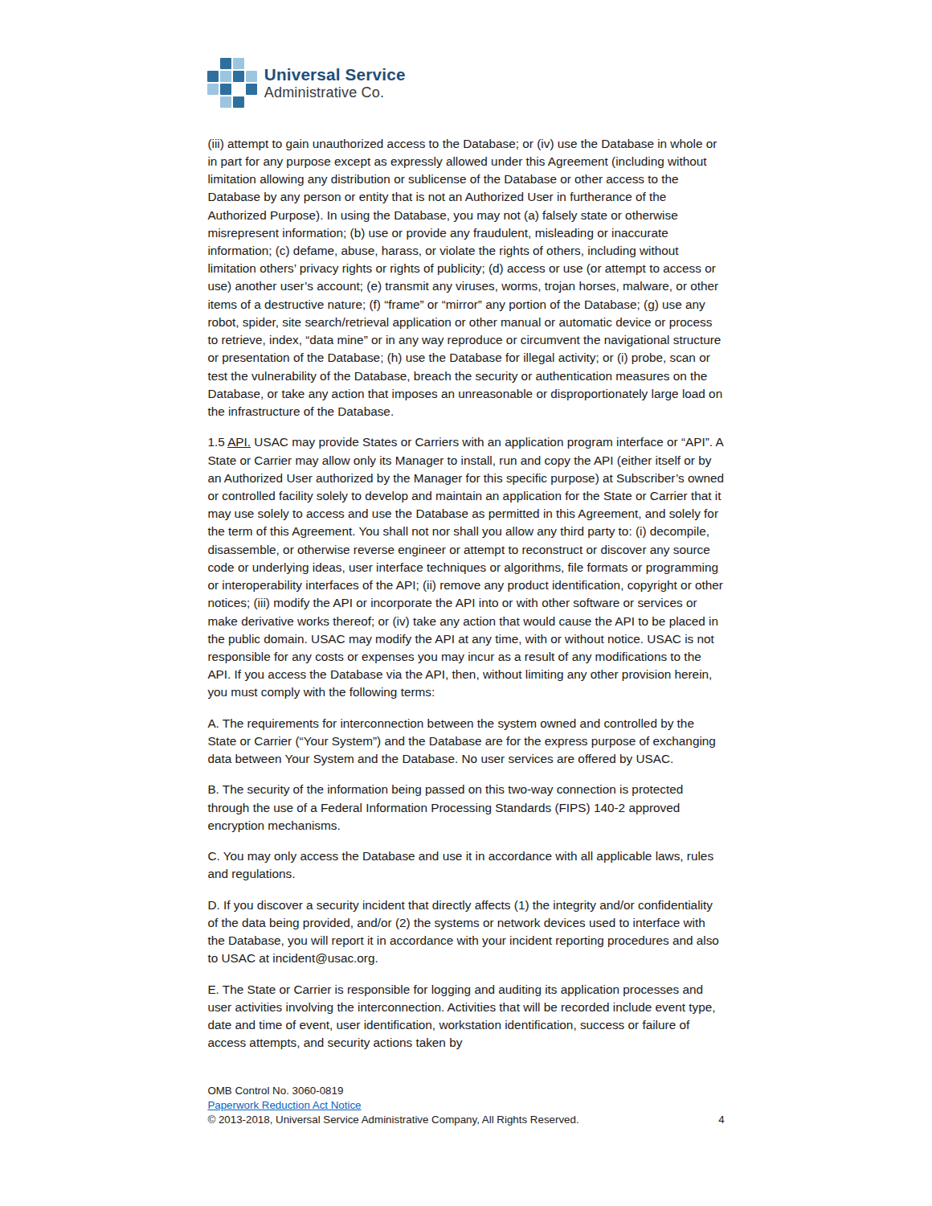Universal Service
Administrative Co.
(iii) attempt to gain unauthorized access to the Database; or (iv) use the Database in whole or in part for any purpose except as expressly allowed under this Agreement (including without limitation allowing any distribution or sublicense of the Database or other access to the Database by any person or entity that is not an Authorized User in furtherance of the Authorized Purpose). In using the Database, you may not (a) falsely state or otherwise misrepresent information; (b) use or provide any fraudulent, misleading or inaccurate information; (c) defame, abuse, harass, or violate the rights of others, including without limitation others’ privacy rights or rights of publicity; (d) access or use (or attempt to access or use) another user’s account; (e) transmit any viruses, worms, trojan horses, malware, or other items of a destructive nature; (f) “frame” or “mirror” any portion of the Database; (g) use any robot, spider, site search/retrieval application or other manual or automatic device or process to retrieve, index, “data mine” or in any way reproduce or circumvent the navigational structure or presentation of the Database; (h) use the Database for illegal activity; or (i) probe, scan or test the vulnerability of the Database, breach the security or authentication measures on the Database, or take any action that imposes an unreasonable or disproportionately large load on the infrastructure of the Database.
1.5 API. USAC may provide States or Carriers with an application program interface or “API”. A State or Carrier may allow only its Manager to install, run and copy the API (either itself or by an Authorized User authorized by the Manager for this specific purpose) at Subscriber’s owned or controlled facility solely to develop and maintain an application for the State or Carrier that it may use solely to access and use the Database as permitted in this Agreement, and solely for the term of this Agreement. You shall not nor shall you allow any third party to: (i) decompile, disassemble, or otherwise reverse engineer or attempt to reconstruct or discover any source code or underlying ideas, user interface techniques or algorithms, file formats or programming or interoperability interfaces of the API; (ii) remove any product identification, copyright or other notices; (iii) modify the API or incorporate the API into or with other software or services or make derivative works thereof; or (iv) take any action that would cause the API to be placed in the public domain. USAC may modify the API at any time, with or without notice. USAC is not responsible for any costs or expenses you may incur as a result of any modifications to the API. If you access the Database via the API, then, without limiting any other provision herein, you must comply with the following terms:
A. The requirements for interconnection between the system owned and controlled by the State or Carrier (“Your System”) and the Database are for the express purpose of exchanging data between Your System and the Database. No user services are offered by USAC.
B. The security of the information being passed on this two-way connection is protected through the use of a Federal Information Processing Standards (FIPS) 140-2 approved encryption mechanisms.
C. You may only access the Database and use it in accordance with all applicable laws, rules and regulations.
D. If you discover a security incident that directly affects (1) the integrity and/or confidentiality of the data being provided, and/or (2) the systems or network devices used to interface with the Database, you will report it in accordance with your incident reporting procedures and also to USAC at incident@usac.org.
E. The State or Carrier is responsible for logging and auditing its application processes and user activities involving the interconnection. Activities that will be recorded include event type, date and time of event, user identification, workstation identification, success or failure of access attempts, and security actions taken by
OMB Control No. 3060-0819
Paperwork Reduction Act Notice
© 2013-2018, Universal Service Administrative Company, All Rights Reserved.
4